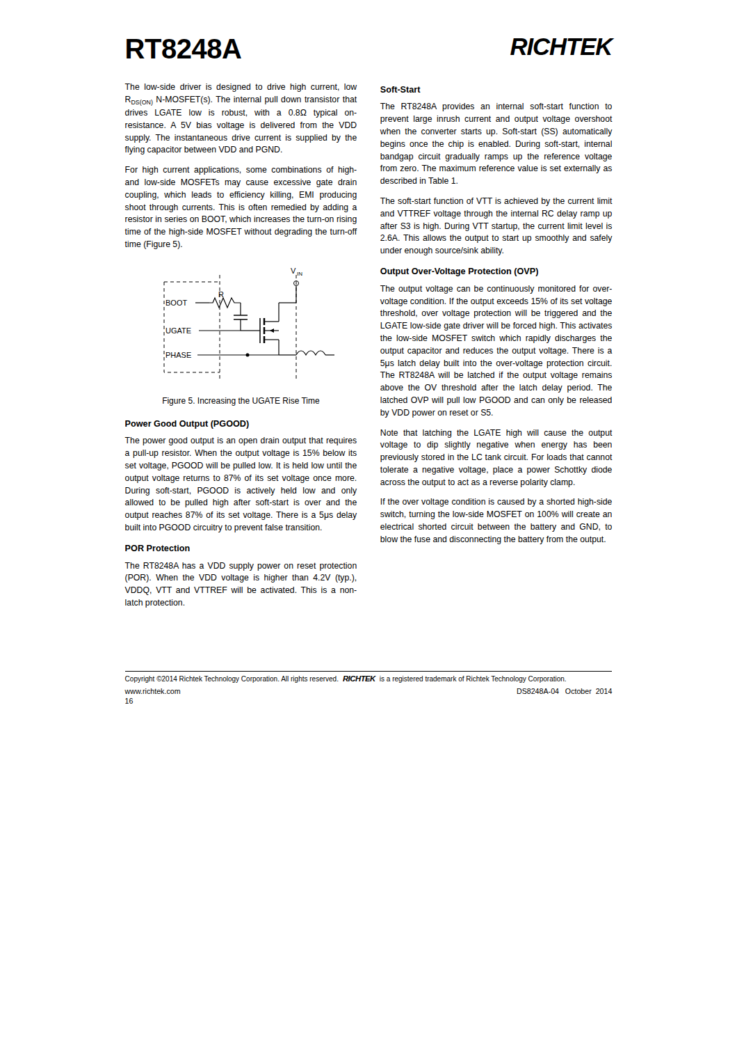RT8248A
RICHTEK
The low-side driver is designed to drive high current, low RDS(ON) N-MOSFET(s). The internal pull down transistor that drives LGATE low is robust, with a 0.8Ω typical on-resistance. A 5V bias voltage is delivered from the VDD supply. The instantaneous drive current is supplied by the flying capacitor between VDD and PGND.
For high current applications, some combinations of high- and low-side MOSFETs may cause excessive gate drain coupling, which leads to efficiency killing, EMI producing shoot through currents. This is often remedied by adding a resistor in series on BOOT, which increases the turn-on rising time of the high-side MOSFET without degrading the turn-off time (Figure 5).
V IN BOOT R UGATE PHASE
Figure 5. Increasing the UGATE Rise Time
Power Good Output (PGOOD)
The power good output is an open drain output that requires a pull-up resistor. When the output voltage is 15% below its set voltage, PGOOD will be pulled low. It is held low until the output voltage returns to 87% of its set voltage once more. During soft-start, PGOOD is actively held low and only allowed to be pulled high after soft-start is over and the output reaches 87% of its set voltage. There is a 5μs delay built into PGOOD circuitry to prevent false transition.
POR Protection
The RT8248A has a VDD supply power on reset protection (POR). When the VDD voltage is higher than 4.2V (typ.), VDDQ, VTT and VTTREF will be activated. This is a non-latch protection.
Soft-Start
The RT8248A provides an internal soft-start function to prevent large inrush current and output voltage overshoot when the converter starts up. Soft-start (SS) automatically begins once the chip is enabled. During soft-start, internal bandgap circuit gradually ramps up the reference voltage from zero. The maximum reference value is set externally as described in Table 1.
The soft-start function of VTT is achieved by the current limit and VTTREF voltage through the internal RC delay ramp up after S3 is high. During VTT startup, the current limit level is 2.6A. This allows the output to start up smoothly and safely under enough source/sink ability.
Output Over-Voltage Protection (OVP)
The output voltage can be continuously monitored for over-voltage condition. If the output exceeds 15% of its set voltage threshold, over voltage protection will be triggered and the LGATE low-side gate driver will be forced high. This activates the low-side MOSFET switch which rapidly discharges the output capacitor and reduces the output voltage. There is a 5μs latch delay built into the over-voltage protection circuit. The RT8248A will be latched if the output voltage remains above the OV threshold after the latch delay period. The latched OVP will pull low PGOOD and can only be released by VDD power on reset or S5.
Note that latching the LGATE high will cause the output voltage to dip slightly negative when energy has been previously stored in the LC tank circuit. For loads that cannot tolerate a negative voltage, place a power Schottky diode across the output to act as a reverse polarity clamp.
If the over voltage condition is caused by a shorted high-side switch, turning the low-side MOSFET on 100% will create an electrical shorted circuit between the battery and GND, to blow the fuse and disconnecting the battery from the output.
Copyright ©2014 Richtek Technology Corporation. All rights reserved. RICHTEK is a registered trademark of Richtek Technology Corporation.
www.richtek.com DS8248A-04 October 2014
16